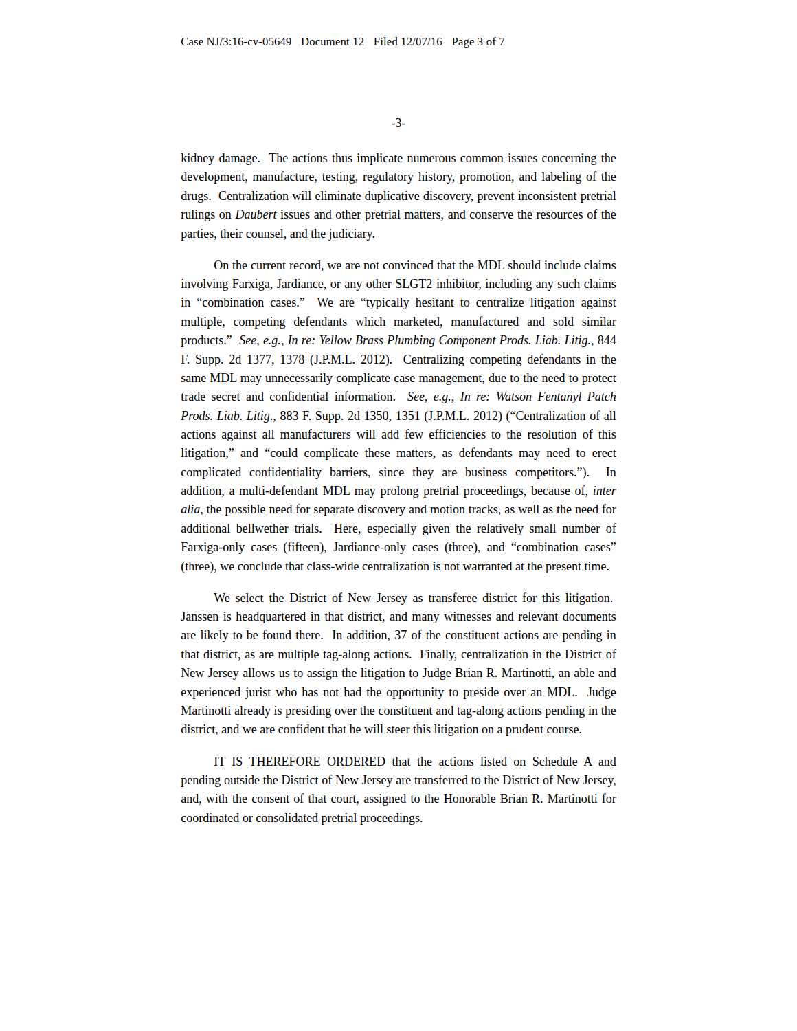Case NJ/3:16-cv-05649 Document 12 Filed 12/07/16 Page 3 of 7
-3-
kidney damage. The actions thus implicate numerous common issues concerning the development, manufacture, testing, regulatory history, promotion, and labeling of the drugs. Centralization will eliminate duplicative discovery, prevent inconsistent pretrial rulings on Daubert issues and other pretrial matters, and conserve the resources of the parties, their counsel, and the judiciary.
On the current record, we are not convinced that the MDL should include claims involving Farxiga, Jardiance, or any other SLGT2 inhibitor, including any such claims in “combination cases.” We are “typically hesitant to centralize litigation against multiple, competing defendants which marketed, manufactured and sold similar products.” See, e.g., In re: Yellow Brass Plumbing Component Prods. Liab. Litig., 844 F. Supp. 2d 1377, 1378 (J.P.M.L. 2012). Centralizing competing defendants in the same MDL may unnecessarily complicate case management, due to the need to protect trade secret and confidential information. See, e.g., In re: Watson Fentanyl Patch Prods. Liab. Litig., 883 F. Supp. 2d 1350, 1351 (J.P.M.L. 2012) (“Centralization of all actions against all manufacturers will add few efficiencies to the resolution of this litigation,” and “could complicate these matters, as defendants may need to erect complicated confidentiality barriers, since they are business competitors.”). In addition, a multi-defendant MDL may prolong pretrial proceedings, because of, inter alia, the possible need for separate discovery and motion tracks, as well as the need for additional bellwether trials. Here, especially given the relatively small number of Farxiga-only cases (fifteen), Jardiance-only cases (three), and “combination cases” (three), we conclude that class-wide centralization is not warranted at the present time.
We select the District of New Jersey as transferee district for this litigation. Janssen is headquartered in that district, and many witnesses and relevant documents are likely to be found there. In addition, 37 of the constituent actions are pending in that district, as are multiple tag-along actions. Finally, centralization in the District of New Jersey allows us to assign the litigation to Judge Brian R. Martinotti, an able and experienced jurist who has not had the opportunity to preside over an MDL. Judge Martinotti already is presiding over the constituent and tag-along actions pending in the district, and we are confident that he will steer this litigation on a prudent course.
IT IS THEREFORE ORDERED that the actions listed on Schedule A and pending outside the District of New Jersey are transferred to the District of New Jersey, and, with the consent of that court, assigned to the Honorable Brian R. Martinotti for coordinated or consolidated pretrial proceedings.